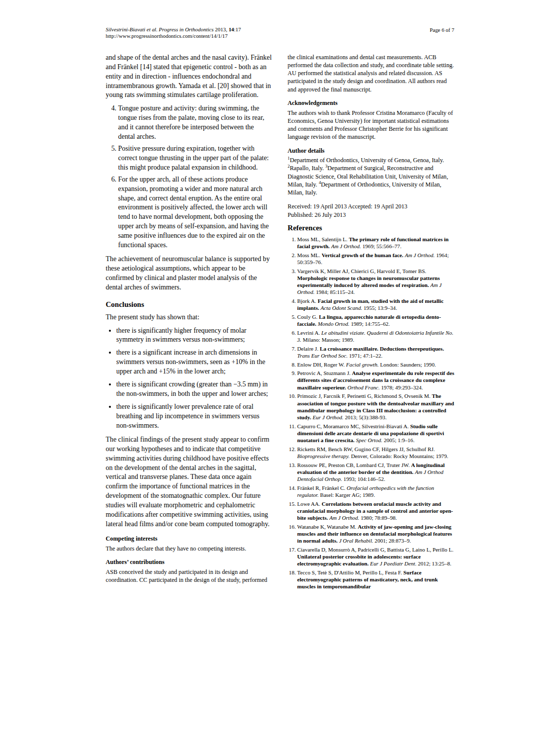Silvestrini-Biavati et al. Progress in Orthodontics 2013, 14:17
http://www.progressinorthodontics.com/content/14/1/17
Page 6 of 7
and shape of the dental arches and the nasal cavity). Fränkel and Fränkel [14] stated that epigenetic control - both as an entity and in direction - influences endochondral and intramembranous growth. Yamada et al. [20] showed that in young rats swimming stimulates cartilage proliferation.
Tongue posture and activity: during swimming, the tongue rises from the palate, moving close to its rear, and it cannot therefore be interposed between the dental arches.
Positive pressure during expiration, together with correct tongue thrusting in the upper part of the palate: this might produce palatal expansion in childhood.
For the upper arch, all of these actions produce expansion, promoting a wider and more natural arch shape, and correct dental eruption. As the entire oral environment is positively affected, the lower arch will tend to have normal development, both opposing the upper arch by means of self-expansion, and having the same positive influences due to the expired air on the functional spaces.
The achievement of neuromuscular balance is supported by these aetiological assumptions, which appear to be confirmed by clinical and plaster model analysis of the dental arches of swimmers.
Conclusions
The present study has shown that:
there is significantly higher frequency of molar symmetry in swimmers versus non-swimmers;
there is a significant increase in arch dimensions in swimmers versus non-swimmers, seen as +10% in the upper arch and +15% in the lower arch;
there is significant crowding (greater than −3.5 mm) in the non-swimmers, in both the upper and lower arches;
there is significantly lower prevalence rate of oral breathing and lip incompetence in swimmers versus non-swimmers.
The clinical findings of the present study appear to confirm our working hypotheses and to indicate that competitive swimming activities during childhood have positive effects on the development of the dental arches in the sagittal, vertical and transverse planes. These data once again confirm the importance of functional matrices in the development of the stomatognathic complex. Our future studies will evaluate morphometric and cephalometric modifications after competitive swimming activities, using lateral head films and/or cone beam computed tomography.
Competing interests
The authors declare that they have no competing interests.
Authors’ contributions
ASB conceived the study and participated in its design and coordination. CC participated in the design of the study, performed the clinical examinations and dental cast measurements. ACB performed the data collection and study, and coordinate table setting. AU performed the statistical analysis and related discussion. AS participated in the study design and coordination. All authors read and approved the final manuscript.
Acknowledgements
The authors wish to thank Professor Cristina Moramarco (Faculty of Economics, Genoa University) for important statistical estimations and comments and Professor Christopher Berrie for his significant language revision of the manuscript.
Author details
1Department of Orthodontics, University of Genoa, Genoa, Italy. 2Rapallo, Italy. 3Department of Surgical, Reconstructive and Diagnostic Science, Oral Rehabilitation Unit, University of Milan, Milan, Italy. 4Department of Orthodontics, University of Milan, Milan, Italy.
Received: 19 April 2013 Accepted: 19 April 2013
Published: 26 July 2013
References
Moss ML, Salentijn L. The primary role of functional matrices in facial growth. Am J Orthod. 1969; 55:566–77.
Moss ML. Vertical growth of the human face. Am J Orthod. 1964; 50:359–76.
Vargervik K, Miller AJ, Chierici G, Harvold E, Tomer BS. Morphologic response to changes in neuromuscular patterns experimentally induced by altered modes of respiration. Am J Orthod. 1984; 85:115–24.
Bjork A. Facial growth in man, studied with the aid of metallic implants. Acta Odont Scand. 1955; 13:9–34.
Couly G. La lingua, apparecchio naturale di ortopedia dento-facciale. Mondo Ortod. 1989; 14:755–62.
Levrini A. Le abitudini viziate. Quaderni di Odontoiatria Infantile No. 3. Milano: Masson; 1989.
Delaire J. La croissance maxillaire. Deductions therepeutiques. Trans Eur Orthod Soc. 1971; 47:1–22.
Enlow DH, Roger W. Facial growth. London: Saunders; 1990.
Petrovic A, Stuzmann J. Analyse experimentale du role respectif des differents sites d'accroissement dans la croissance du complexe maxillaire superieur. Orthod Franc. 1978; 49:293–324.
Primozic J, Farcnik F, Perinetti G, Richmond S, Ovsenik M. The association of tongue posture with the dentoalveolar maxillary and mandibular morphology in Class III malocclusion: a controlled study. Eur J Orthod. 2013; 5(3):388-93.
Capurro C, Moramarco MC, Silvestrini-Biavati A. Studio sulle dimensioni delle arcate dentarie di una popolazione di sportivi nuotatori a fine crescita. Spec Ortod. 2005; 1:9–16.
Ricketts RM, Bench RW, Gugino CF, Hilgers JJ, Schulhof RJ. Bioprogressive therapy. Denver, Colorado: Rocky Mountains; 1979.
Rossouw PE, Preston CB, Lombard CJ, Truter JW. A longitudinal evaluation of the anterior border of the dentition. Am J Orthod Dentofacial Orthop. 1993; 104:146–52.
Fränkel R, Fränkel C. Orofacial orthopedics with the function regulator. Basel: Karger AG; 1989.
Lowe AA. Correlations between orofacial muscle activity and craniofacial morphology in a sample of control and anterior open-bite subjects. Am J Orthod. 1980; 78:89–98.
Watanabe K, Watanabe M. Activity of jaw-opening and jaw-closing muscles and their influence on dentofacial morphological features in normal adults. J Oral Rehabil. 2001; 28:873–9.
Ciavarella D, Monsurrò A, Padricelli G, Battista G, Laino L, Perillo L. Unilateral posterior crossbite in adolescents: surface electromyographic evaluation. Eur J Paediatr Dent. 2012; 13:25–8.
Tecco S, Tetè S, D'Attilio M, Perillo L, Festa F. Surface electromyographic patterns of masticatory, neck, and trunk muscles in temporomandibular